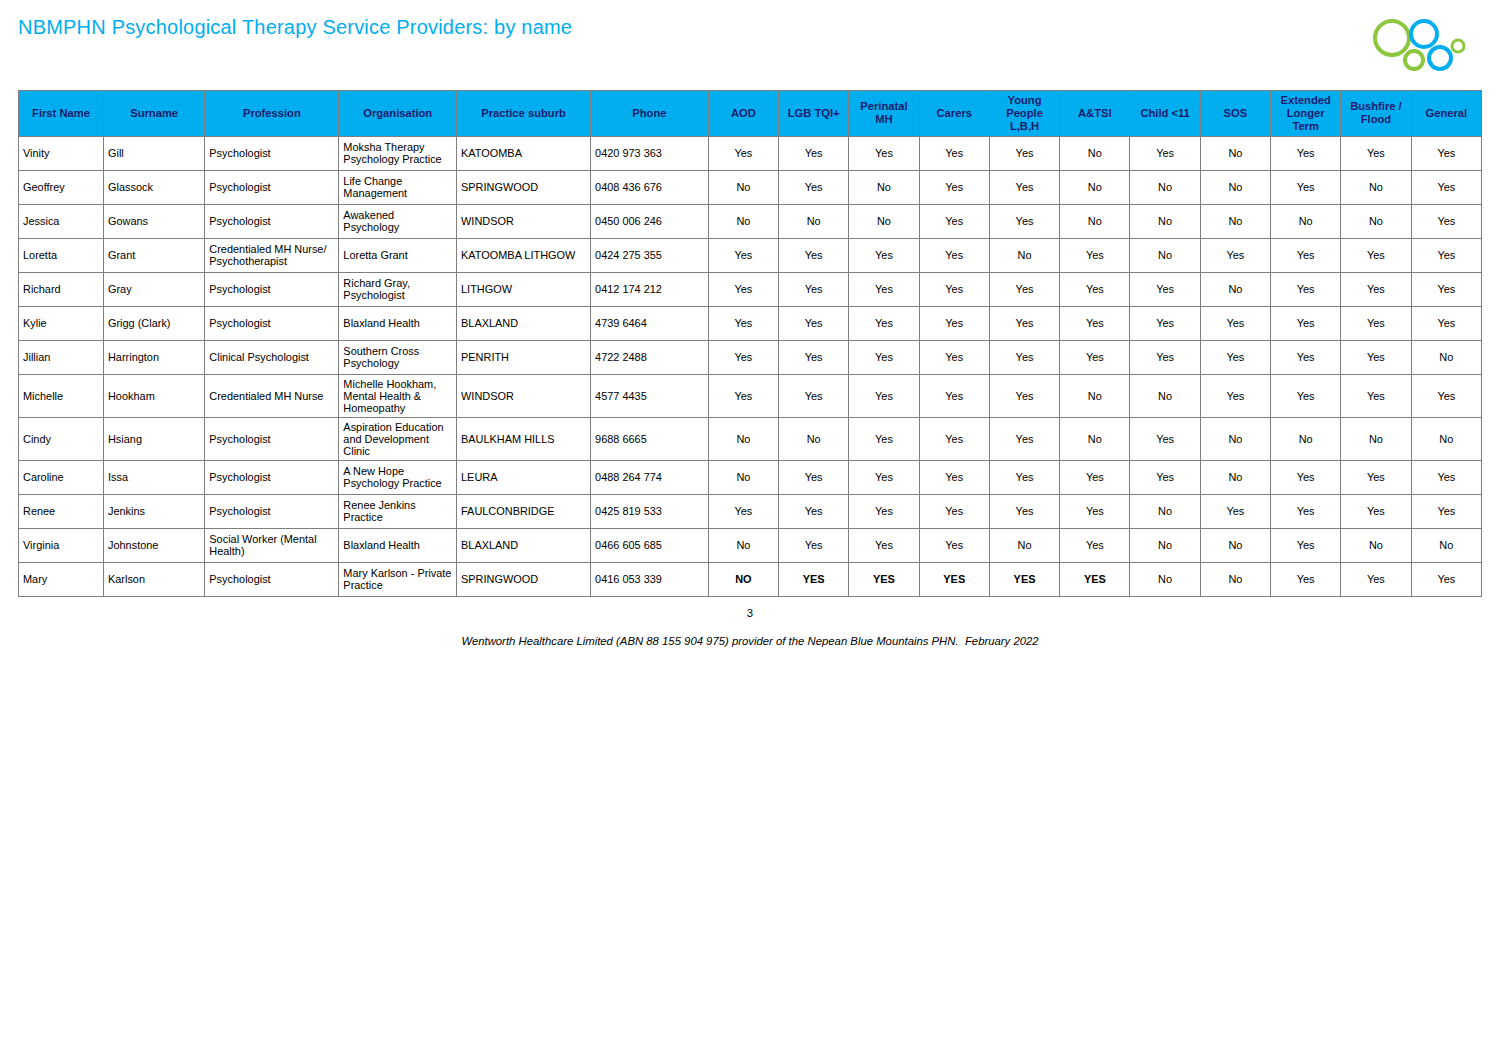NBMPHN Psychological Therapy Service Providers: by name
| First Name | Surname | Profession | Organisation | Practice suburb | Phone | AOD | LGB TQI+ | Perinatal MH | Carers | Young People L,B,H | A&TSI | Child <11 | SOS | Extended Longer Term | Bushfire / Flood | General |
| --- | --- | --- | --- | --- | --- | --- | --- | --- | --- | --- | --- | --- | --- | --- | --- | --- |
| Vinity | Gill | Psychologist | Moksha Therapy Psychology Practice | KATOOMBA | 0420 973 363 | Yes | Yes | Yes | Yes | Yes | No | Yes | No | Yes | Yes | Yes |
| Geoffrey | Glassock | Psychologist | Life Change Management | SPRINGWOOD | 0408 436 676 | No | Yes | No | Yes | Yes | No | No | No | Yes | No | Yes |
| Jessica | Gowans | Psychologist | Awakened Psychology | WINDSOR | 0450 006 246 | No | No | No | Yes | Yes | No | No | No | No | No | Yes |
| Loretta | Grant | Credentialed MH Nurse/ Psychotherapist | Loretta Grant | KATOOMBA LITHGOW | 0424 275 355 | Yes | Yes | Yes | Yes | No | Yes | No | Yes | Yes | Yes | Yes |
| Richard | Gray | Psychologist | Richard Gray, Psychologist | LITHGOW | 0412 174 212 | Yes | Yes | Yes | Yes | Yes | Yes | Yes | No | Yes | Yes | Yes |
| Kylie | Grigg (Clark) | Psychologist | Blaxland Health | BLAXLAND | 4739 6464 | Yes | Yes | Yes | Yes | Yes | Yes | Yes | Yes | Yes | Yes | Yes |
| Jillian | Harrington | Clinical Psychologist | Southern Cross Psychology | PENRITH | 4722 2488 | Yes | Yes | Yes | Yes | Yes | Yes | Yes | Yes | Yes | Yes | No |
| Michelle | Hookham | Credentialed MH Nurse | Michelle Hookham, Mental Health & Homeopathy | WINDSOR | 4577 4435 | Yes | Yes | Yes | Yes | Yes | No | No | Yes | Yes | Yes | Yes |
| Cindy | Hsiang | Psychologist | Aspiration Education and Development Clinic | BAULKHAM HILLS | 9688 6665 | No | No | Yes | Yes | Yes | No | Yes | No | No | No | No |
| Caroline | Issa | Psychologist | A New Hope Psychology Practice | LEURA | 0488 264 774 | No | Yes | Yes | Yes | Yes | Yes | Yes | No | Yes | Yes | Yes |
| Renee | Jenkins | Psychologist | Renee Jenkins Practice | FAULCONBRIDGE | 0425 819 533 | Yes | Yes | Yes | Yes | Yes | Yes | No | Yes | Yes | Yes | Yes |
| Virginia | Johnstone | Social Worker (Mental Health) | Blaxland Health | BLAXLAND | 0466 605 685 | No | Yes | Yes | Yes | No | Yes | No | No | Yes | No | No |
| Mary | Karlson | Psychologist | Mary Karlson - Private Practice | SPRINGWOOD | 0416 053 339 | NO | YES | YES | YES | YES | YES | No | No | Yes | Yes | Yes |
3
Wentworth Healthcare Limited (ABN 88 155 904 975) provider of the Nepean Blue Mountains PHN. February 2022